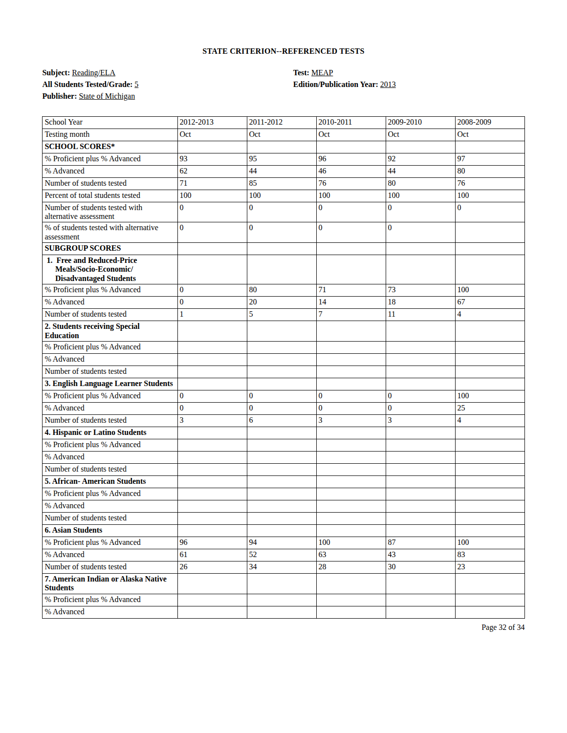STATE CRITERION--REFERENCED TESTS
| Subject: Reading/ELA | Test: MEAP |
| All Students Tested/Grade: 5 | Edition/Publication Year: 2013 |
| Publisher: State of Michigan | |
| School Year | 2012-2013 | 2011-2012 | 2010-2011 | 2009-2010 | 2008-2009 |
| Testing month | Oct | Oct | Oct | Oct | Oct |
| SCHOOL SCORES* | | | | | |
| % Proficient plus % Advanced | 93 | 95 | 96 | 92 | 97 |
| % Advanced | 62 | 44 | 46 | 44 | 80 |
| Number of students tested | 71 | 85 | 76 | 80 | 76 |
| Percent of total students tested | 100 | 100 | 100 | 100 | 100 |
| Number of students tested with alternative assessment | 0 | 0 | 0 | 0 | 0 |
| % of students tested with alternative assessment | 0 | 0 | 0 | 0 | |
| SUBGROUP SCORES | | | | | |
| 1. Free and Reduced-Price Meals/Socio-Economic/ Disadvantaged Students | | | | | |
| % Proficient plus % Advanced | 0 | 80 | 71 | 73 | 100 |
| % Advanced | 0 | 20 | 14 | 18 | 67 |
| Number of students tested | 1 | 5 | 7 | 11 | 4 |
| 2. Students receiving Special Education | | | | | |
| % Proficient plus % Advanced | | | | | |
| % Advanced | | | | | |
| Number of students tested | | | | | |
| 3. English Language Learner Students | | | | | |
| % Proficient plus % Advanced | 0 | 0 | 0 | 0 | 100 |
| % Advanced | 0 | 0 | 0 | 0 | 25 |
| Number of students tested | 3 | 6 | 3 | 3 | 4 |
| 4. Hispanic or Latino Students | | | | | |
| % Proficient plus % Advanced | | | | | |
| % Advanced | | | | | |
| Number of students tested | | | | | |
| 5. African- American Students | | | | | |
| % Proficient plus % Advanced | | | | | |
| % Advanced | | | | | |
| Number of students tested | | | | | |
| 6. Asian Students | | | | | |
| % Proficient plus % Advanced | 96 | 94 | 100 | 87 | 100 |
| % Advanced | 61 | 52 | 63 | 43 | 83 |
| Number of students tested | 26 | 34 | 28 | 30 | 23 |
| 7. American Indian or Alaska Native Students | | | | | |
| % Proficient plus % Advanced | | | | | |
| % Advanced | | | | | |
Page 32 of 34